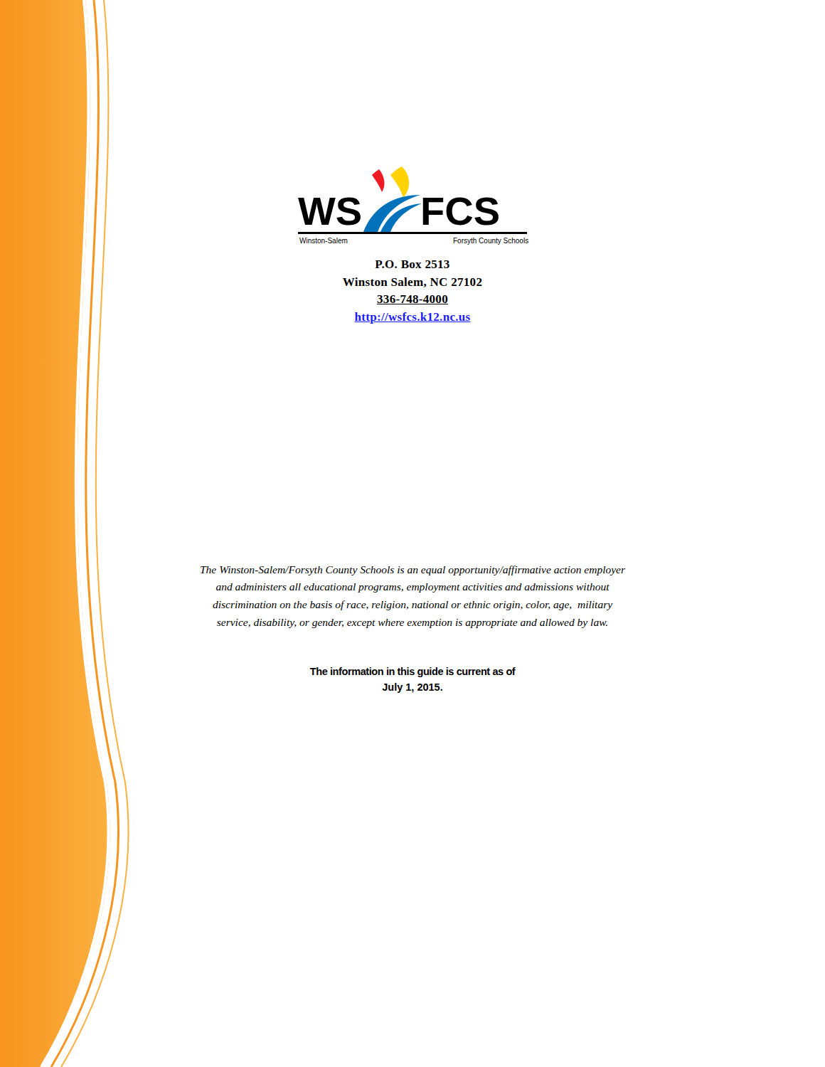WS FCS Winston-Salem Forsyth County Schools
P.O. Box 2513 Winston Salem, NC 27102 336-748-4000 http://wsfcs.k12.nc.us
The Winston-Salem/Forsyth County Schools is an equal opportunity/affirmative action employer and administers all educational programs, employment activities and admissions without discrimination on the basis of race, religion, national or ethnic origin, color, age, military service, disability, or gender, except where exemption is appropriate and allowed by law.
The information in this guide is current as of
July 1, 2015.